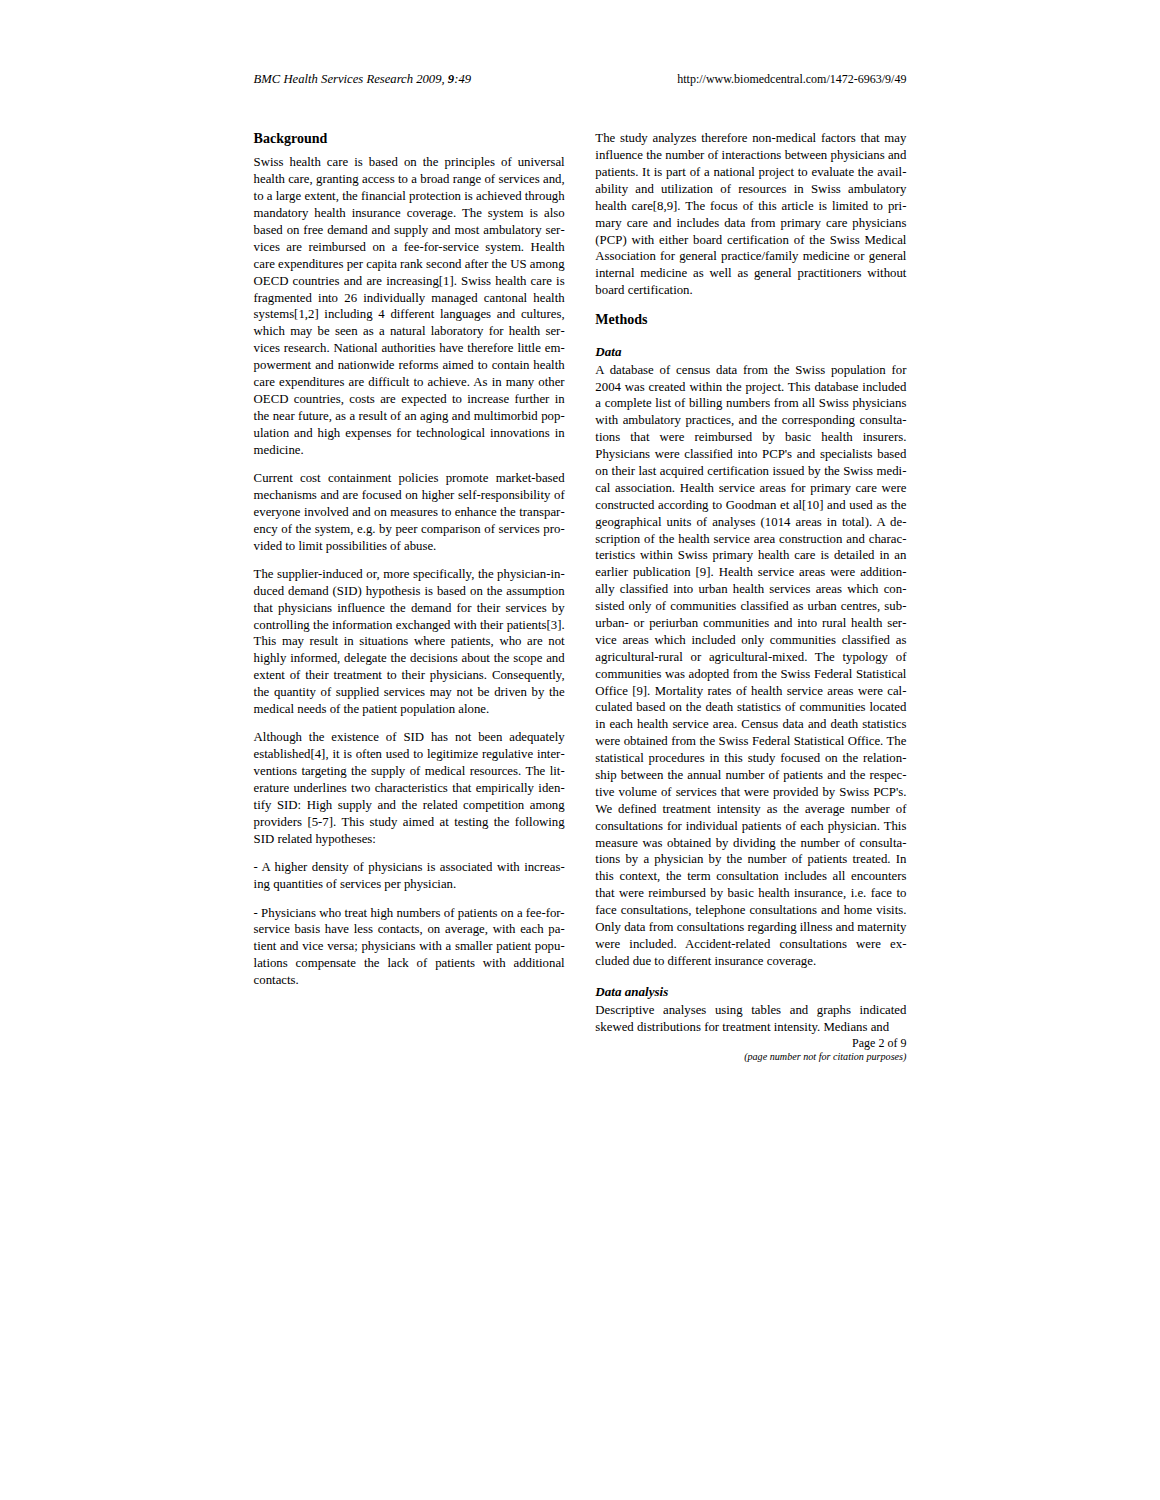BMC Health Services Research 2009, 9:49
http://www.biomedcentral.com/1472-6963/9/49
Background
Swiss health care is based on the principles of universal health care, granting access to a broad range of services and, to a large extent, the financial protection is achieved through mandatory health insurance coverage. The system is also based on free demand and supply and most ambulatory services are reimbursed on a fee-for-service system. Health care expenditures per capita rank second after the US among OECD countries and are increasing[1]. Swiss health care is fragmented into 26 individually managed cantonal health systems[1,2] including 4 different languages and cultures, which may be seen as a natural laboratory for health services research. National authorities have therefore little empowerment and nationwide reforms aimed to contain health care expenditures are difficult to achieve. As in many other OECD countries, costs are expected to increase further in the near future, as a result of an aging and multimorbid population and high expenses for technological innovations in medicine.
Current cost containment policies promote market-based mechanisms and are focused on higher self-responsibility of everyone involved and on measures to enhance the transparency of the system, e.g. by peer comparison of services provided to limit possibilities of abuse.
The supplier-induced or, more specifically, the physician-induced demand (SID) hypothesis is based on the assumption that physicians influence the demand for their services by controlling the information exchanged with their patients[3]. This may result in situations where patients, who are not highly informed, delegate the decisions about the scope and extent of their treatment to their physicians. Consequently, the quantity of supplied services may not be driven by the medical needs of the patient population alone.
Although the existence of SID has not been adequately established[4], it is often used to legitimize regulative interventions targeting the supply of medical resources. The literature underlines two characteristics that empirically identify SID: High supply and the related competition among providers [5-7]. This study aimed at testing the following SID related hypotheses:
- A higher density of physicians is associated with increasing quantities of services per physician.
- Physicians who treat high numbers of patients on a fee-for-service basis have less contacts, on average, with each patient and vice versa; physicians with a smaller patient populations compensate the lack of patients with additional contacts.
The study analyzes therefore non-medical factors that may influence the number of interactions between physicians and patients. It is part of a national project to evaluate the availability and utilization of resources in Swiss ambulatory health care[8,9]. The focus of this article is limited to primary care and includes data from primary care physicians (PCP) with either board certification of the Swiss Medical Association for general practice/family medicine or general internal medicine as well as general practitioners without board certification.
Methods
Data
A database of census data from the Swiss population for 2004 was created within the project. This database included a complete list of billing numbers from all Swiss physicians with ambulatory practices, and the corresponding consultations that were reimbursed by basic health insurers. Physicians were classified into PCP's and specialists based on their last acquired certification issued by the Swiss medical association. Health service areas for primary care were constructed according to Goodman et al[10] and used as the geographical units of analyses (1014 areas in total). A description of the health service area construction and characteristics within Swiss primary health care is detailed in an earlier publication [9]. Health service areas were additionally classified into urban health services areas which consisted only of communities classified as urban centres, suburban- or periurban communities and into rural health service areas which included only communities classified as agricultural-rural or agricultural-mixed. The typology of communities was adopted from the Swiss Federal Statistical Office [9]. Mortality rates of health service areas were calculated based on the death statistics of communities located in each health service area. Census data and death statistics were obtained from the Swiss Federal Statistical Office. The statistical procedures in this study focused on the relationship between the annual number of patients and the respective volume of services that were provided by Swiss PCP's. We defined treatment intensity as the average number of consultations for individual patients of each physician. This measure was obtained by dividing the number of consultations by a physician by the number of patients treated. In this context, the term consultation includes all encounters that were reimbursed by basic health insurance, i.e. face to face consultations, telephone consultations and home visits. Only data from consultations regarding illness and maternity were included. Accident-related consultations were excluded due to different insurance coverage.
Data analysis
Descriptive analyses using tables and graphs indicated skewed distributions for treatment intensity. Medians and
Page 2 of 9
(page number not for citation purposes)